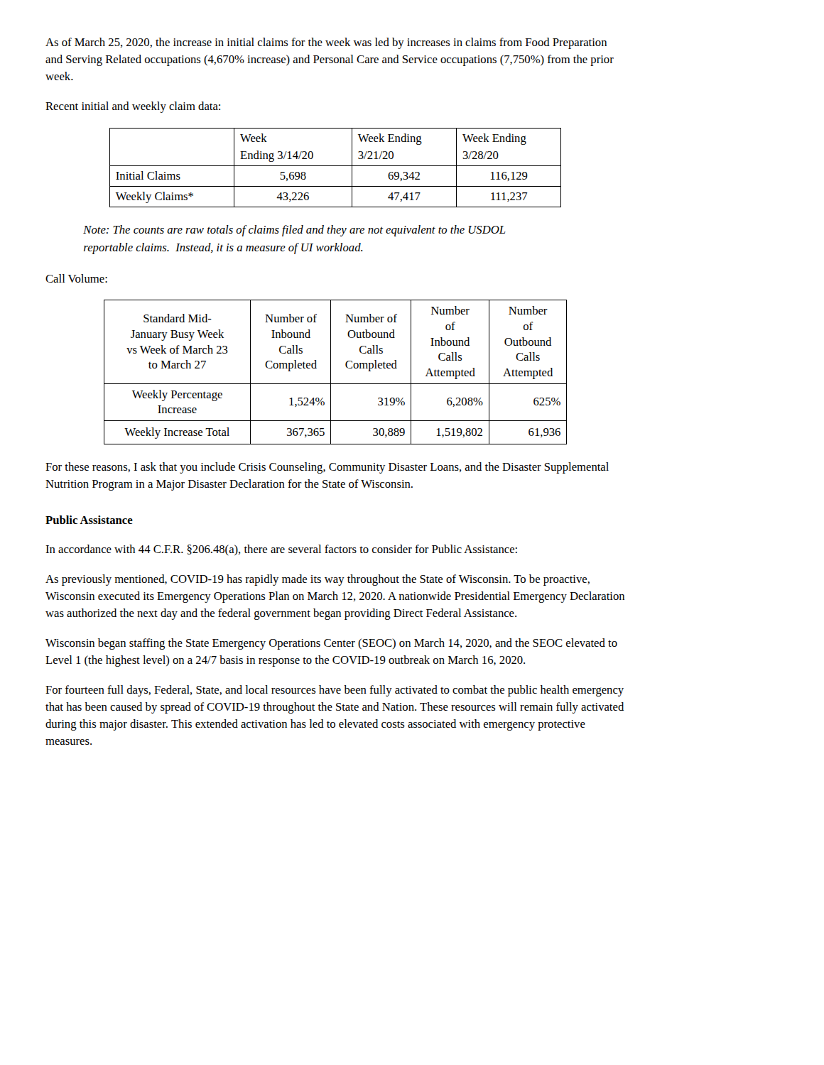As of March 25, 2020, the increase in initial claims for the week was led by increases in claims from Food Preparation and Serving Related occupations (4,670% increase) and Personal Care and Service occupations (7,750%) from the prior week.
Recent initial and weekly claim data:
| | Week Ending 3/14/20 | Week Ending 3/21/20 | Week Ending 3/28/20 |
| --- | --- | --- | --- |
| Initial Claims | 5,698 | 69,342 | 116,129 |
| Weekly Claims* | 43,226 | 47,417 | 111,237 |
Note: The counts are raw totals of claims filed and they are not equivalent to the USDOL reportable claims. Instead, it is a measure of UI workload.
Call Volume:
| Standard Mid- January Busy Week vs Week of March 23 to March 27 | Number of Inbound Calls Completed | Number of Outbound Calls Completed | Number of Inbound Calls Attempted | Number of Outbound Calls Attempted |
| --- | --- | --- | --- | --- |
| Weekly Percentage Increase | 1,524% | 319% | 6,208% | 625% |
| Weekly Increase Total | 367,365 | 30,889 | 1,519,802 | 61,936 |
For these reasons, I ask that you include Crisis Counseling, Community Disaster Loans, and the Disaster Supplemental Nutrition Program in a Major Disaster Declaration for the State of Wisconsin.
Public Assistance
In accordance with 44 C.F.R. §206.48(a), there are several factors to consider for Public Assistance:
As previously mentioned, COVID-19 has rapidly made its way throughout the State of Wisconsin. To be proactive, Wisconsin executed its Emergency Operations Plan on March 12, 2020. A nationwide Presidential Emergency Declaration was authorized the next day and the federal government began providing Direct Federal Assistance.
Wisconsin began staffing the State Emergency Operations Center (SEOC) on March 14, 2020, and the SEOC elevated to Level 1 (the highest level) on a 24/7 basis in response to the COVID-19 outbreak on March 16, 2020.
For fourteen full days, Federal, State, and local resources have been fully activated to combat the public health emergency that has been caused by spread of COVID-19 throughout the State and Nation. These resources will remain fully activated during this major disaster. This extended activation has led to elevated costs associated with emergency protective measures.